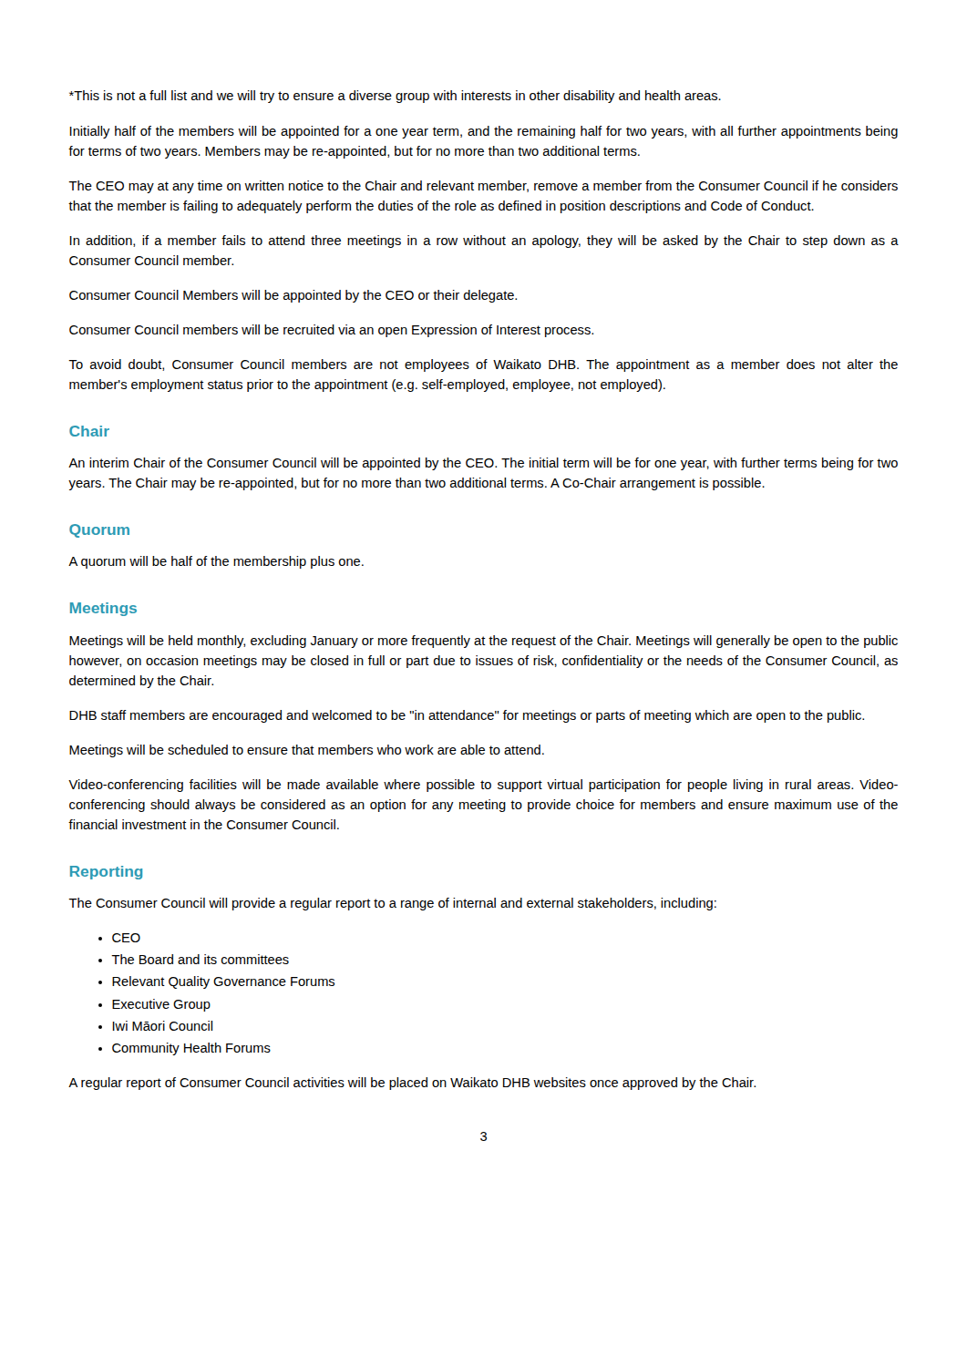*This is not a full list and we will try to ensure a diverse group with interests in other disability and health areas.
Initially half of the members will be appointed for a one year term, and the remaining half for two years, with all further appointments being for terms of two years. Members may be re-appointed, but for no more than two additional terms.
The CEO may at any time on written notice to the Chair and relevant member, remove a member from the Consumer Council if he considers that the member is failing to adequately perform the duties of the role as defined in position descriptions and Code of Conduct.
In addition, if a member fails to attend three meetings in a row without an apology, they will be asked by the Chair to step down as a Consumer Council member.
Consumer Council Members will be appointed by the CEO or their delegate.
Consumer Council members will be recruited via an open Expression of Interest process.
To avoid doubt, Consumer Council members are not employees of Waikato DHB. The appointment as a member does not alter the member's employment status prior to the appointment (e.g. self-employed, employee, not employed).
Chair
An interim Chair of the Consumer Council will be appointed by the CEO. The initial term will be for one year, with further terms being for two years. The Chair may be re-appointed, but for no more than two additional terms. A Co-Chair arrangement is possible.
Quorum
A quorum will be half of the membership plus one.
Meetings
Meetings will be held monthly, excluding January or more frequently at the request of the Chair. Meetings will generally be open to the public however, on occasion meetings may be closed in full or part due to issues of risk, confidentiality or the needs of the Consumer Council, as determined by the Chair.
DHB staff members are encouraged and welcomed to be "in attendance" for meetings or parts of meeting which are open to the public.
Meetings will be scheduled to ensure that members who work are able to attend.
Video-conferencing facilities will be made available where possible to support virtual participation for people living in rural areas. Video-conferencing should always be considered as an option for any meeting to provide choice for members and ensure maximum use of the financial investment in the Consumer Council.
Reporting
The Consumer Council will provide a regular report to a range of internal and external stakeholders, including:
CEO
The Board and its committees
Relevant Quality Governance Forums
Executive Group
Iwi Māori Council
Community Health Forums
A regular report of Consumer Council activities will be placed on Waikato DHB websites once approved by the Chair.
3